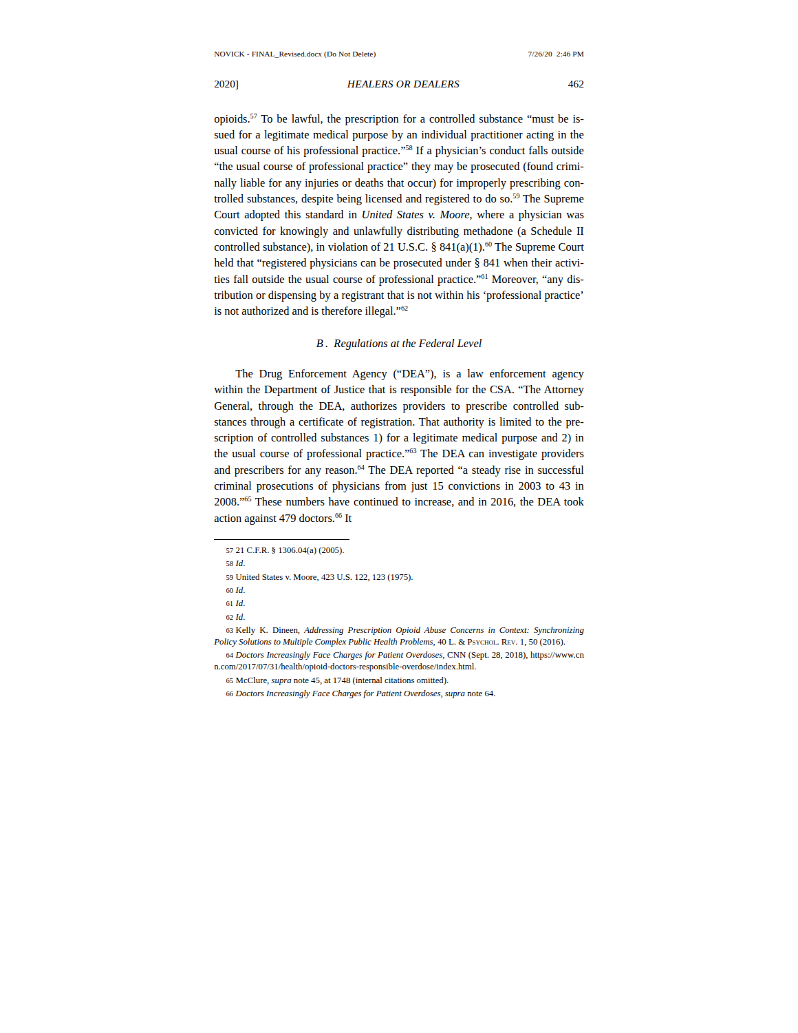NOVICK - FINAL_Revised.docx (Do Not Delete) 7/26/20 2:46 PM
2020] HEALERS OR DEALERS 462
opioids.57 To be lawful, the prescription for a controlled substance “must be issued for a legitimate medical purpose by an individual practitioner acting in the usual course of his professional practice.”58 If a physician’s conduct falls outside “the usual course of professional practice” they may be prosecuted (found criminally liable for any injuries or deaths that occur) for improperly prescribing controlled substances, despite being licensed and registered to do so.59 The Supreme Court adopted this standard in United States v. Moore, where a physician was convicted for knowingly and unlawfully distributing methadone (a Schedule II controlled substance), in violation of 21 U.S.C. § 841(a)(1).60 The Supreme Court held that “registered physicians can be prosecuted under § 841 when their activities fall outside the usual course of professional practice.”61 Moreover, “any distribution or dispensing by a registrant that is not within his ‘professional practice’ is not authorized and is therefore illegal.”62
B . Regulations at the Federal Level
The Drug Enforcement Agency (“DEA”), is a law enforcement agency within the Department of Justice that is responsible for the CSA. “The Attorney General, through the DEA, authorizes providers to prescribe controlled substances through a certificate of registration. That authority is limited to the prescription of controlled substances 1) for a legitimate medical purpose and 2) in the usual course of professional practice.”63 The DEA can investigate providers and prescribers for any reason.64 The DEA reported “a steady rise in successful criminal prosecutions of physicians from just 15 convictions in 2003 to 43 in 2008.”65 These numbers have continued to increase, and in 2016, the DEA took action against 479 doctors.66 It
5721 C.F.R. § 1306.04(a) (2005).
58 Id.
59 United States v. Moore, 423 U.S. 122, 123 (1975).
60 Id.
61 Id.
62 Id.
63 Kelly K. Dineen, Addressing Prescription Opioid Abuse Concerns in Context: Synchronizing Policy Solutions to Multiple Complex Public Health Problems, 40 L. & Psychol. Rev. 1, 50 (2016).
64 Doctors Increasingly Face Charges for Patient Overdoses, CNN (Sept. 28, 2018), https://www.cnn.com/2017/07/31/health/opioid-doctors-responsible-overdose/index.html.
65 McClure, supra note 45, at 1748 (internal citations omitted).
66 Doctors Increasingly Face Charges for Patient Overdoses, supra note 64.